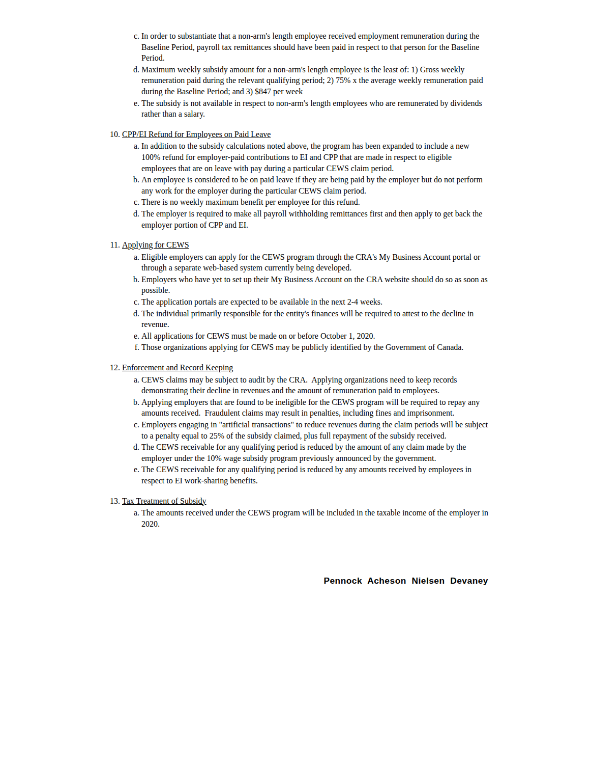In order to substantiate that a non-arm's length employee received employment remuneration during the Baseline Period, payroll tax remittances should have been paid in respect to that person for the Baseline Period.
Maximum weekly subsidy amount for a non-arm's length employee is the least of: 1) Gross weekly remuneration paid during the relevant qualifying period; 2) 75% x the average weekly remuneration paid during the Baseline Period; and 3) $847 per week
The subsidy is not available in respect to non-arm's length employees who are remunerated by dividends rather than a salary.
CPP/EI Refund for Employees on Paid Leave
In addition to the subsidy calculations noted above, the program has been expanded to include a new 100% refund for employer-paid contributions to EI and CPP that are made in respect to eligible employees that are on leave with pay during a particular CEWS claim period.
An employee is considered to be on paid leave if they are being paid by the employer but do not perform any work for the employer during the particular CEWS claim period.
There is no weekly maximum benefit per employee for this refund.
The employer is required to make all payroll withholding remittances first and then apply to get back the employer portion of CPP and EI.
Applying for CEWS
Eligible employers can apply for the CEWS program through the CRA's My Business Account portal or through a separate web-based system currently being developed.
Employers who have yet to set up their My Business Account on the CRA website should do so as soon as possible.
The application portals are expected to be available in the next 2-4 weeks.
The individual primarily responsible for the entity's finances will be required to attest to the decline in revenue.
All applications for CEWS must be made on or before October 1, 2020.
Those organizations applying for CEWS may be publicly identified by the Government of Canada.
Enforcement and Record Keeping
CEWS claims may be subject to audit by the CRA. Applying organizations need to keep records demonstrating their decline in revenues and the amount of remuneration paid to employees.
Applying employers that are found to be ineligible for the CEWS program will be required to repay any amounts received. Fraudulent claims may result in penalties, including fines and imprisonment.
Employers engaging in "artificial transactions" to reduce revenues during the claim periods will be subject to a penalty equal to 25% of the subsidy claimed, plus full repayment of the subsidy received.
The CEWS receivable for any qualifying period is reduced by the amount of any claim made by the employer under the 10% wage subsidy program previously announced by the government.
The CEWS receivable for any qualifying period is reduced by any amounts received by employees in respect to EI work-sharing benefits.
Tax Treatment of Subsidy
The amounts received under the CEWS program will be included in the taxable income of the employer in 2020.
Pennock Acheson Nielsen Devaney